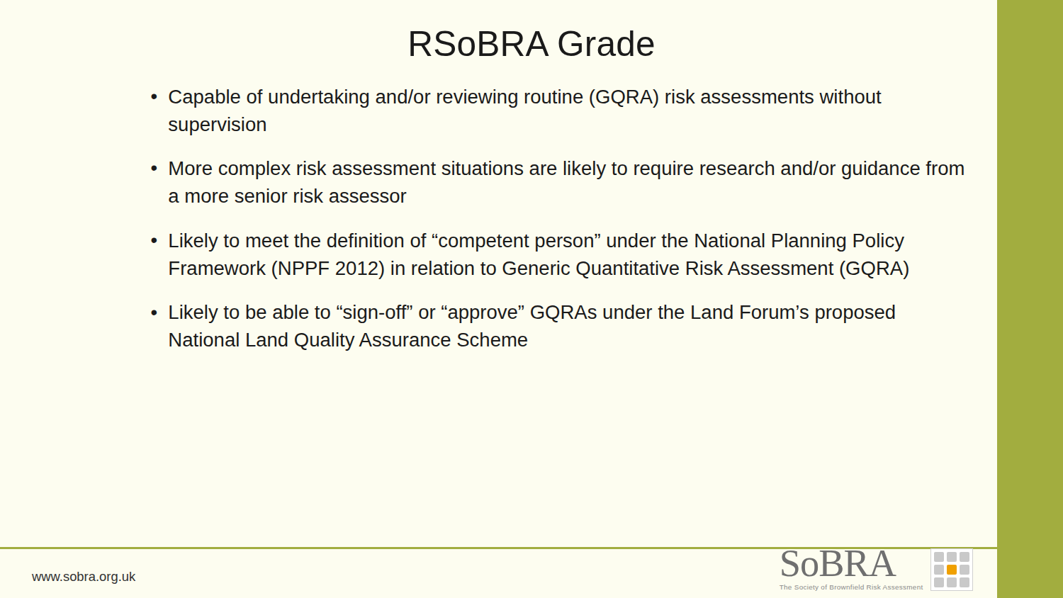RSoBRA Grade
Capable of undertaking and/or reviewing routine (GQRA) risk assessments without supervision
More complex risk assessment situations are likely to require research and/or guidance from a more senior risk assessor
Likely to meet the definition of “competent person” under the National Planning Policy Framework (NPPF 2012) in relation to Generic Quantitative Risk Assessment (GQRA)
Likely to be able to “sign-off” or “approve” GQRAs under the Land Forum’s proposed National Land Quality Assurance Scheme
www.sobra.org.uk
So BRA
The Society of Brownfield Risk Assessment